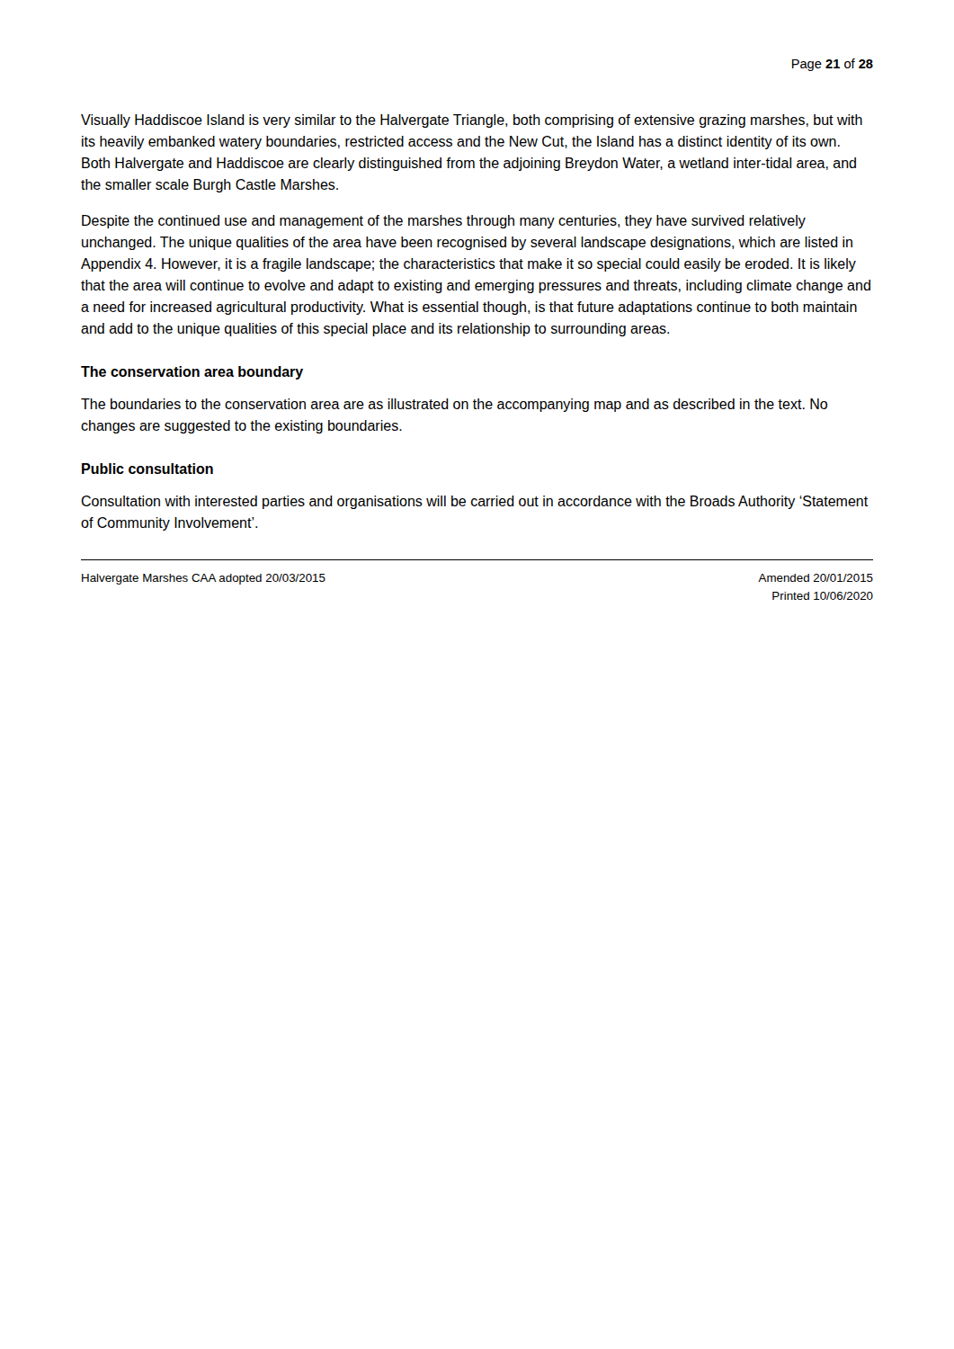Page 21 of 28
Visually Haddiscoe Island is very similar to the Halvergate Triangle, both comprising of extensive grazing marshes, but with its heavily embanked watery boundaries, restricted access and the New Cut, the Island has a distinct identity of its own. Both Halvergate and Haddiscoe are clearly distinguished from the adjoining Breydon Water, a wetland inter-tidal area, and the smaller scale Burgh Castle Marshes.
Despite the continued use and management of the marshes through many centuries, they have survived relatively unchanged. The unique qualities of the area have been recognised by several landscape designations, which are listed in Appendix 4. However, it is a fragile landscape; the characteristics that make it so special could easily be eroded. It is likely that the area will continue to evolve and adapt to existing and emerging pressures and threats, including climate change and a need for increased agricultural productivity. What is essential though, is that future adaptations continue to both maintain and add to the unique qualities of this special place and its relationship to surrounding areas.
The conservation area boundary
The boundaries to the conservation area are as illustrated on the accompanying map and as described in the text. No changes are suggested to the existing boundaries.
Public consultation
Consultation with interested parties and organisations will be carried out in accordance with the Broads Authority ‘Statement of Community Involvement’.
Halvergate Marshes CAA adopted 20/03/2015
Amended 20/01/2015
Printed 10/06/2020